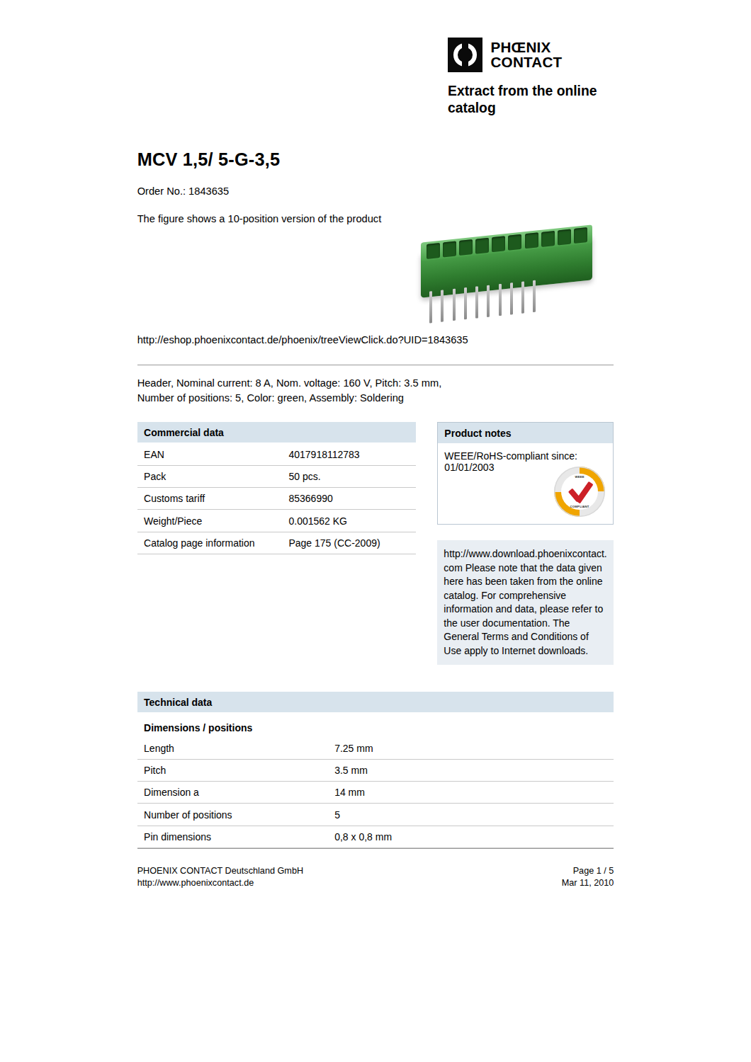PHŒNIX
CONTACT
Extract from the online catalog
MCV 1,5/ 5-G-3,5
Order No.: 1843635
The figure shows a 10-position version of the product
http://eshop.phoenixcontact.de/phoenix/treeViewClick.do?UID=1843635
Header, Nominal current: 8 A, Nom. voltage: 160 V, Pitch: 3.5 mm, Number of positions: 5, Color: green, Assembly: Soldering
Commercial data
| EAN | 4017918112783 |
| Pack | 50 pcs. |
| Customs tariff | 85366990 |
| Weight/Piece | 0.001562 KG |
| Catalog page information | Page 175 (CC-2009) |
Product notes
WEEE/RoHS-compliant since: 01/01/2003
WEEE COMPLIANT
http://www.download.phoenixcontact.com Please note that the data given here has been taken from the online catalog. For comprehensive information and data, please refer to the user documentation. The General Terms and Conditions of Use apply to Internet downloads.
Technical data
Dimensions / positions
| Length | 7.25 mm |
| Pitch | 3.5 mm |
| Dimension a | 14 mm |
| Number of positions | 5 |
| Pin dimensions | 0,8 x 0,8 mm |
PHOENIX CONTACT Deutschland GmbH
http://www.phoenixcontact.de
Page 1 / 5
Mar 11, 2010